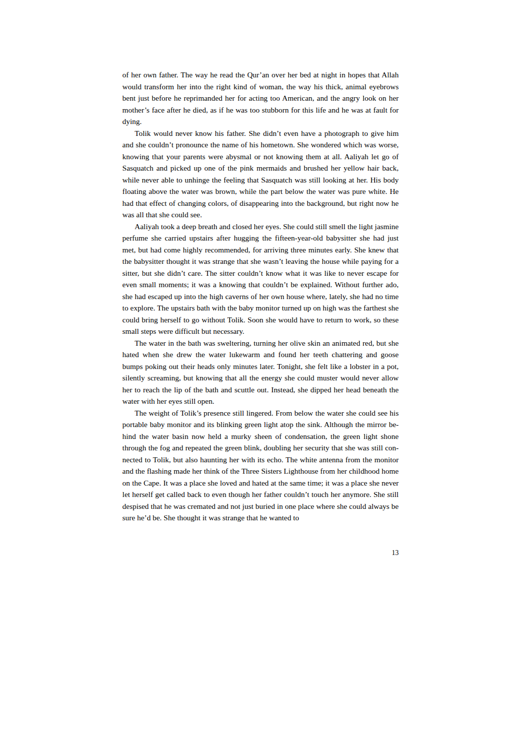of her own father. The way he read the Qur’an over her bed at night in hopes that Allah would transform her into the right kind of woman, the way his thick, animal eyebrows bent just before he reprimanded her for acting too American, and the angry look on her mother’s face after he died, as if he was too stubborn for this life and he was at fault for dying.
Tolik would never know his father. She didn’t even have a photograph to give him and she couldn’t pronounce the name of his hometown. She wondered which was worse, knowing that your parents were abysmal or not knowing them at all. Aaliyah let go of Sasquatch and picked up one of the pink mermaids and brushed her yellow hair back, while never able to unhinge the feeling that Sasquatch was still looking at her. His body floating above the water was brown, while the part below the water was pure white. He had that effect of changing colors, of disappearing into the background, but right now he was all that she could see.
Aaliyah took a deep breath and closed her eyes. She could still smell the light jasmine perfume she carried upstairs after hugging the fifteen-year-old babysitter she had just met, but had come highly recommended, for arriving three minutes early. She knew that the babysitter thought it was strange that she wasn’t leaving the house while paying for a sitter, but she didn’t care. The sitter couldn’t know what it was like to never escape for even small moments; it was a knowing that couldn’t be explained. Without further ado, she had escaped up into the high caverns of her own house where, lately, she had no time to explore. The upstairs bath with the baby monitor turned up on high was the farthest she could bring herself to go without Tolik. Soon she would have to return to work, so these small steps were difficult but necessary.
The water in the bath was sweltering, turning her olive skin an animated red, but she hated when she drew the water lukewarm and found her teeth chattering and goose bumps poking out their heads only minutes later. Tonight, she felt like a lobster in a pot, silently screaming, but knowing that all the energy she could muster would never allow her to reach the lip of the bath and scuttle out. Instead, she dipped her head beneath the water with her eyes still open.
The weight of Tolik’s presence still lingered. From below the water she could see his portable baby monitor and its blinking green light atop the sink. Although the mirror behind the water basin now held a murky sheen of condensation, the green light shone through the fog and repeated the green blink, doubling her security that she was still connected to Tolik, but also haunting her with its echo. The white antenna from the monitor and the flashing made her think of the Three Sisters Lighthouse from her childhood home on the Cape. It was a place she loved and hated at the same time; it was a place she never let herself get called back to even though her father couldn’t touch her anymore. She still despised that he was cremated and not just buried in one place where she could always be sure he’d be. She thought it was strange that he wanted to
13